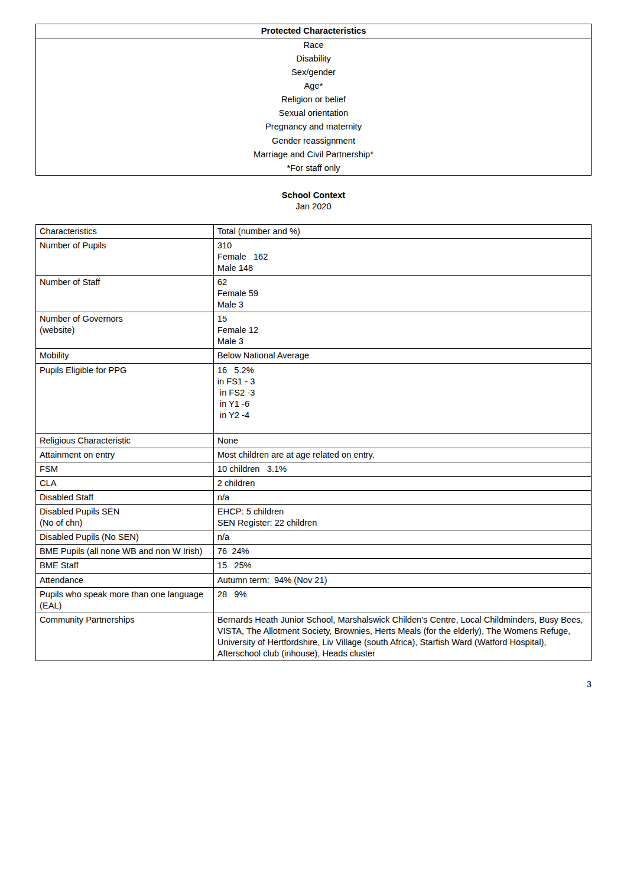| Protected Characteristics |
| --- |
| Race |
| Disability |
| Sex/gender |
| Age* |
| Religion or belief |
| Sexual orientation |
| Pregnancy and maternity |
| Gender reassignment |
| Marriage and Civil Partnership* |
| *For staff only |
School Context
Jan 2020
| Characteristics | Total (number and %) |
| Number of Pupils | 310 Female 162 Male 148 |
| Number of Staff | 62 Female 59 Male 3 |
| Number of Governors (website) | 15 Female 12 Male 3 |
| Mobility | Below National Average |
| Pupils Eligible for PPG | 16 5.2% in FS1 - 3 in FS2 -3 in Y1 -6 in Y2 -4 |
| Religious Characteristic | None |
| Attainment on entry | Most children are at age related on entry. |
| FSM | 10 children 3.1% |
| CLA | 2 children |
| Disabled Staff | n/a |
| Disabled Pupils SEN (No of chn) | EHCP: 5 children SEN Register: 22 children |
| Disabled Pupils (No SEN) | n/a |
| BME Pupils (all none WB and non W Irish) | 76 24% |
| BME Staff | 15 25% |
| Attendance | Autumn term: 94% (Nov 21) |
| Pupils who speak more than one language (EAL) | 28 9% |
| Community Partnerships | Bernards Heath Junior School, Marshalswick Childen's Centre, Local Childminders, Busy Bees, VISTA, The Allotment Society, Brownies, Herts Meals (for the elderly), The Womens Refuge, University of Hertfordshire, Liv Village (south Africa), Starfish Ward (Watford Hospital), Afterschool club (inhouse), Heads cluster |
3